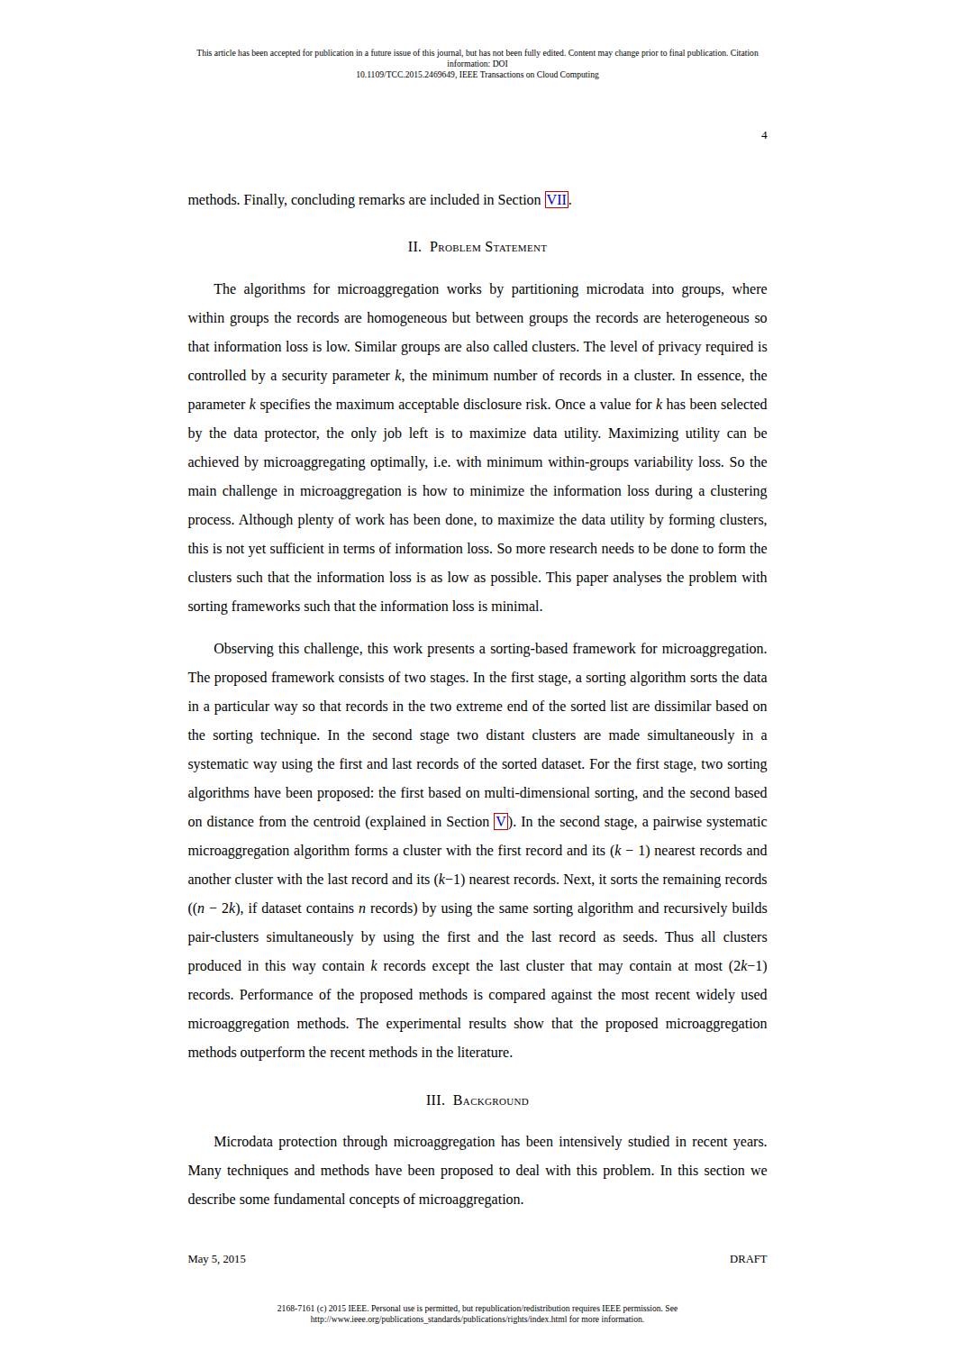This article has been accepted for publication in a future issue of this journal, but has not been fully edited. Content may change prior to final publication. Citation information: DOI
10.1109/TCC.2015.2469649, IEEE Transactions on Cloud Computing
4
methods. Finally, concluding remarks are included in Section VII.
II. Problem Statement
The algorithms for microaggregation works by partitioning microdata into groups, where within groups the records are homogeneous but between groups the records are heterogeneous so that information loss is low. Similar groups are also called clusters. The level of privacy required is controlled by a security parameter k, the minimum number of records in a cluster. In essence, the parameter k specifies the maximum acceptable disclosure risk. Once a value for k has been selected by the data protector, the only job left is to maximize data utility. Maximizing utility can be achieved by microaggregating optimally, i.e. with minimum within-groups variability loss. So the main challenge in microaggregation is how to minimize the information loss during a clustering process. Although plenty of work has been done, to maximize the data utility by forming clusters, this is not yet sufficient in terms of information loss. So more research needs to be done to form the clusters such that the information loss is as low as possible. This paper analyses the problem with sorting frameworks such that the information loss is minimal.
Observing this challenge, this work presents a sorting-based framework for microaggregation. The proposed framework consists of two stages. In the first stage, a sorting algorithm sorts the data in a particular way so that records in the two extreme end of the sorted list are dissimilar based on the sorting technique. In the second stage two distant clusters are made simultaneously in a systematic way using the first and last records of the sorted dataset. For the first stage, two sorting algorithms have been proposed: the first based on multi-dimensional sorting, and the second based on distance from the centroid (explained in Section V). In the second stage, a pairwise systematic microaggregation algorithm forms a cluster with the first record and its (k − 1) nearest records and another cluster with the last record and its (k−1) nearest records. Next, it sorts the remaining records ((n − 2k), if dataset contains n records) by using the same sorting algorithm and recursively builds pair-clusters simultaneously by using the first and the last record as seeds. Thus all clusters produced in this way contain k records except the last cluster that may contain at most (2k−1) records. Performance of the proposed methods is compared against the most recent widely used microaggregation methods. The experimental results show that the proposed microaggregation methods outperform the recent methods in the literature.
III. Background
Microdata protection through microaggregation has been intensively studied in recent years. Many techniques and methods have been proposed to deal with this problem. In this section we describe some fundamental concepts of microaggregation.
May 5, 2015 DRAFT
2168-7161 (c) 2015 IEEE. Personal use is permitted, but republication/redistribution requires IEEE permission. See
http://www.ieee.org/publications_standards/publications/rights/index.html for more information.